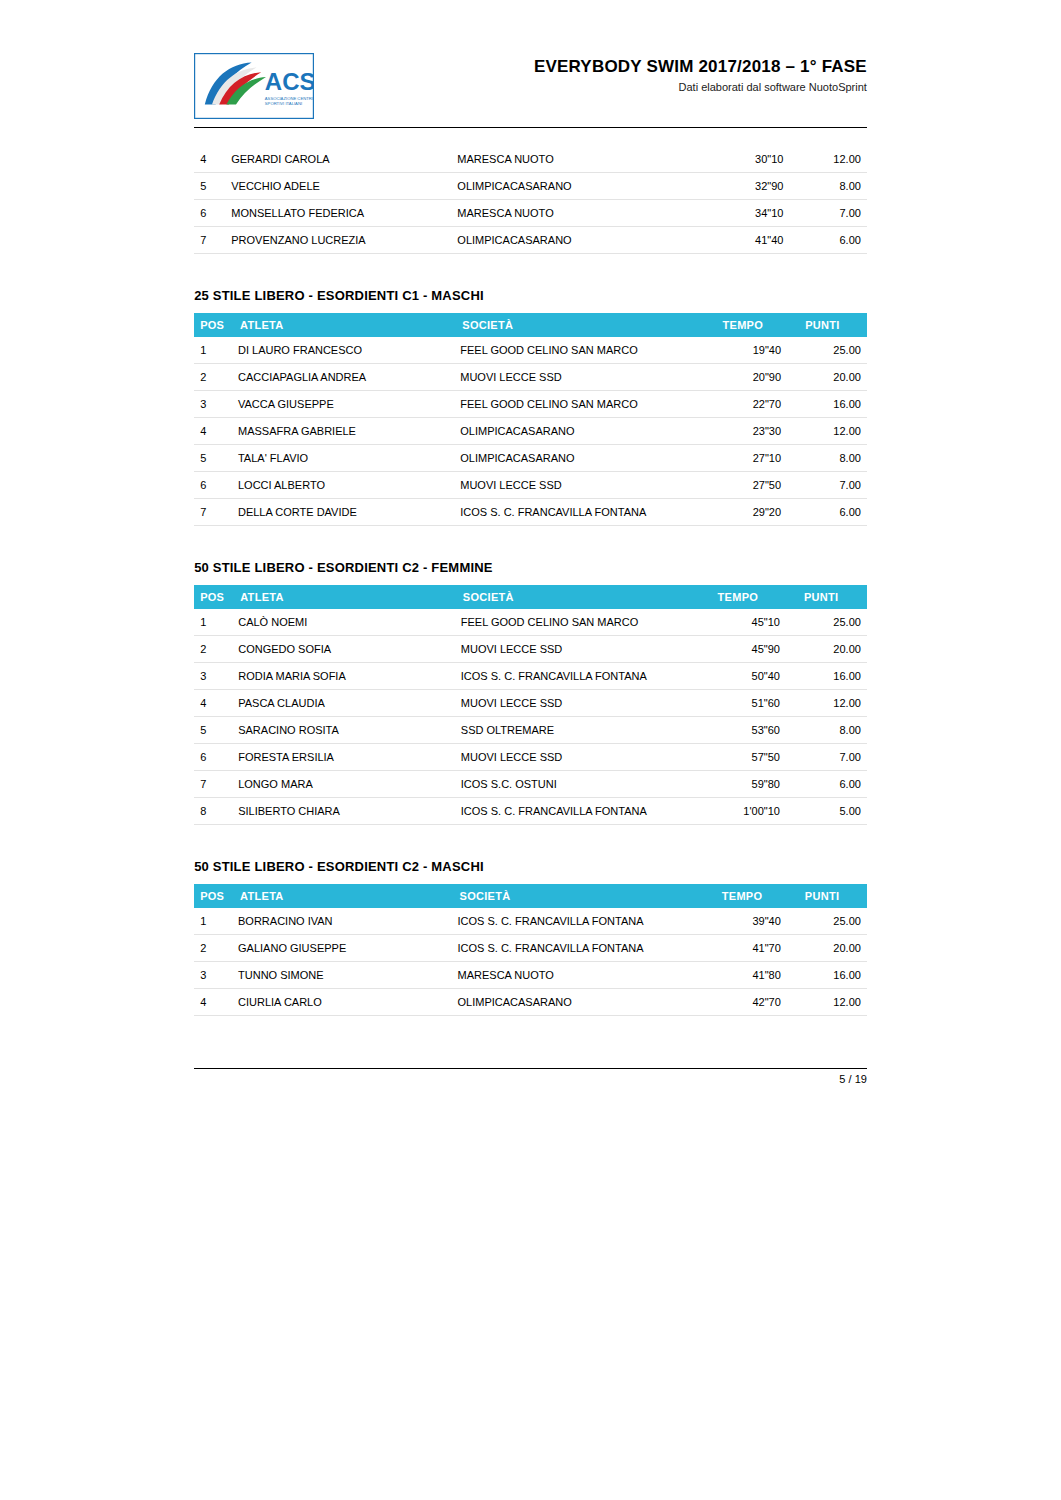ACSI ASSOCIAZIONE CENTRI SPORTIVI ITALIANI
EVERYBODY SWIM 2017/2018 – 1° FASE
Dati elaborati dal software NuotoSprint
| 4 | GERARDI CAROLA | MARESCA NUOTO | 30"10 | 12.00 |
| 5 | VECCHIO ADELE | OLIMPICACASARANO | 32"90 | 8.00 |
| 6 | MONSELLATO FEDERICA | MARESCA NUOTO | 34"10 | 7.00 |
| 7 | PROVENZANO LUCREZIA | OLIMPICACASARANO | 41"40 | 6.00 |
25 STILE LIBERO - ESORDIENTI C1 - MASCHI
| POS | ATLETA | SOCIETÀ | TEMPO | PUNTI |
| --- | --- | --- | --- | --- |
| 1 | DI LAURO FRANCESCO | FEEL GOOD CELINO SAN MARCO | 19"40 | 25.00 |
| 2 | CACCIAPAGLIA ANDREA | MUOVI LECCE SSD | 20"90 | 20.00 |
| 3 | VACCA GIUSEPPE | FEEL GOOD CELINO SAN MARCO | 22"70 | 16.00 |
| 4 | MASSAFRA GABRIELE | OLIMPICACASARANO | 23"30 | 12.00 |
| 5 | TALA' FLAVIO | OLIMPICACASARANO | 27"10 | 8.00 |
| 6 | LOCCI ALBERTO | MUOVI LECCE SSD | 27"50 | 7.00 |
| 7 | DELLA CORTE DAVIDE | ICOS S. C. FRANCAVILLA FONTANA | 29"20 | 6.00 |
50 STILE LIBERO - ESORDIENTI C2 - FEMMINE
| POS | ATLETA | SOCIETÀ | TEMPO | PUNTI |
| --- | --- | --- | --- | --- |
| 1 | CALÒ NOEMI | FEEL GOOD CELINO SAN MARCO | 45"10 | 25.00 |
| 2 | CONGEDO SOFIA | MUOVI LECCE SSD | 45"90 | 20.00 |
| 3 | RODIA MARIA SOFIA | ICOS S. C. FRANCAVILLA FONTANA | 50"40 | 16.00 |
| 4 | PASCA CLAUDIA | MUOVI LECCE SSD | 51"60 | 12.00 |
| 5 | SARACINO ROSITA | SSD OLTREMARE | 53"60 | 8.00 |
| 6 | FORESTA ERSILIA | MUOVI LECCE SSD | 57"50 | 7.00 |
| 7 | LONGO MARA | ICOS S.C. OSTUNI | 59"80 | 6.00 |
| 8 | SILIBERTO CHIARA | ICOS S. C. FRANCAVILLA FONTANA | 1'00"10 | 5.00 |
50 STILE LIBERO - ESORDIENTI C2 - MASCHI
| POS | ATLETA | SOCIETÀ | TEMPO | PUNTI |
| --- | --- | --- | --- | --- |
| 1 | BORRACINO IVAN | ICOS S. C. FRANCAVILLA FONTANA | 39"40 | 25.00 |
| 2 | GALIANO GIUSEPPE | ICOS S. C. FRANCAVILLA FONTANA | 41"70 | 20.00 |
| 3 | TUNNO SIMONE | MARESCA NUOTO | 41"80 | 16.00 |
| 4 | CIURLIA CARLO | OLIMPICACASARANO | 42"70 | 12.00 |
5 / 19